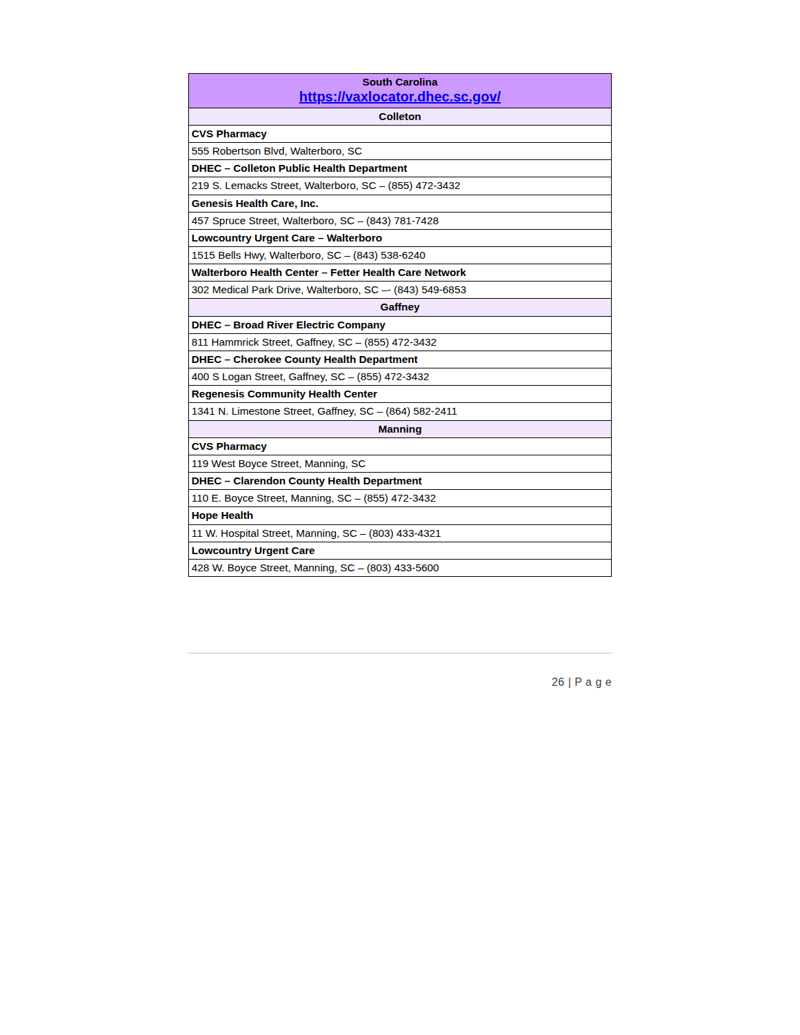| South Carolina https://vaxlocator.dhec.sc.gov/ |
| Colleton |
| CVS Pharmacy |
| 555 Robertson Blvd, Walterboro, SC |
| DHEC – Colleton Public Health Department |
| 219 S. Lemacks Street, Walterboro, SC – (855) 472-3432 |
| Genesis Health Care, Inc. |
| 457 Spruce Street, Walterboro, SC – (843) 781-7428 |
| Lowcountry Urgent Care – Walterboro |
| 1515 Bells Hwy, Walterboro, SC – (843) 538-6240 |
| Walterboro Health Center – Fetter Health Care Network |
| 302 Medical Park Drive, Walterboro, SC –- (843) 549-6853 |
| Gaffney |
| DHEC – Broad River Electric Company |
| 811 Hammrick Street, Gaffney, SC – (855) 472-3432 |
| DHEC – Cherokee County Health Department |
| 400 S Logan Street, Gaffney, SC – (855) 472-3432 |
| Regenesis Community Health Center |
| 1341 N. Limestone Street, Gaffney, SC – (864) 582-2411 |
| Manning |
| CVS Pharmacy |
| 119 West Boyce Street, Manning, SC |
| DHEC – Clarendon County Health Department |
| 110 E. Boyce Street, Manning, SC – (855) 472-3432 |
| Hope Health |
| 11 W. Hospital Street, Manning, SC – (803) 433-4321 |
| Lowcountry Urgent Care |
| 428 W. Boyce Street, Manning, SC – (803) 433-5600 |
26 | P a g e